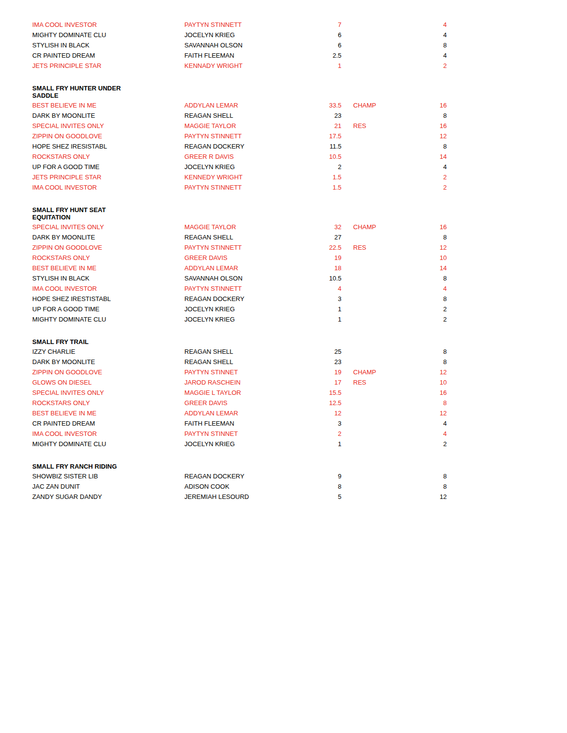| IMA COOL INVESTOR | PAYTYN STINNETT | 7 | | 4 |
| MIGHTY DOMINATE CLU | JOCELYN KRIEG | 6 | | 4 |
| STYLISH IN BLACK | SAVANNAH OLSON | 6 | | 8 |
| CR PAINTED DREAM | FAITH FLEEMAN | 2.5 | | 4 |
| JETS PRINCIPLE STAR | KENNADY WRIGHT | 1 | | 2 |
| SMALL FRY HUNTER UNDER SADDLE |
| BEST BELIEVE IN ME | ADDYLAN LEMAR | 33.5 | CHAMP | 16 |
| DARK BY MOONLITE | REAGAN SHELL | 23 | | 8 |
| SPECIAL INVITES ONLY | MAGGIE TAYLOR | 21 | RES | 16 |
| ZIPPIN ON GOODLOVE | PAYTYN STINNETT | 17.5 | | 12 |
| HOPE SHEZ IRESISTABL | REAGAN DOCKERY | 11.5 | | 8 |
| ROCKSTARS ONLY | GREER R DAVIS | 10.5 | | 14 |
| UP FOR A GOOD TIME | JOCELYN KRIEG | 2 | | 4 |
| JETS PRINCIPLE STAR | KENNEDY WRIGHT | 1.5 | | 2 |
| IMA COOL INVESTOR | PAYTYN STINNETT | 1.5 | | 2 |
| SMALL FRY HUNT SEAT EQUITATION |
| SPECIAL INVITES ONLY | MAGGIE TAYLOR | 32 | CHAMP | 16 |
| DARK BY MOONLITE | REAGAN SHELL | 27 | | 8 |
| ZIPPIN ON GOODLOVE | PAYTYN STINNETT | 22.5 | RES | 12 |
| ROCKSTARS ONLY | GREER DAVIS | 19 | | 10 |
| BEST BELIEVE IN ME | ADDYLAN LEMAR | 18 | | 14 |
| STYLISH IN BLACK | SAVANNAH OLSON | 10.5 | | 8 |
| IMA COOL INVESTOR | PAYTYN STINNETT | 4 | | 4 |
| HOPE SHEZ IRESTISTABL | REAGAN DOCKERY | 3 | | 8 |
| UP FOR A GOOD TIME | JOCELYN KRIEG | 1 | | 2 |
| MIGHTY DOMINATE CLU | JOCELYN KRIEG | 1 | | 2 |
| SMALL FRY TRAIL |
| IZZY CHARLIE | REAGAN SHELL | 25 | | 8 |
| DARK BY MOONLITE | REAGAN SHELL | 23 | | 8 |
| ZIPPIN ON GOODLOVE | PAYTYN STINNET | 19 | CHAMP | 12 |
| GLOWS ON DIESEL | JAROD RASCHEIN | 17 | RES | 10 |
| SPECIAL INVITES ONLY | MAGGIE L TAYLOR | 15.5 | | 16 |
| ROCKSTARS ONLY | GREER DAVIS | 12.5 | | 8 |
| BEST BELIEVE IN ME | ADDYLAN LEMAR | 12 | | 12 |
| CR PAINTED DREAM | FAITH FLEEMAN | 3 | | 4 |
| IMA COOL INVESTOR | PAYTYN STINNET | 2 | | 4 |
| MIGHTY DOMINATE CLU | JOCELYN KRIEG | 1 | | 2 |
| SMALL FRY RANCH RIDING |
| SHOWBIZ SISTER LIB | REAGAN DOCKERY | 9 | | 8 |
| JAC ZAN DUNIT | ADISON COOK | 8 | | 8 |
| ZANDY SUGAR DANDY | JEREMIAH LESOURD | 5 | | 12 |